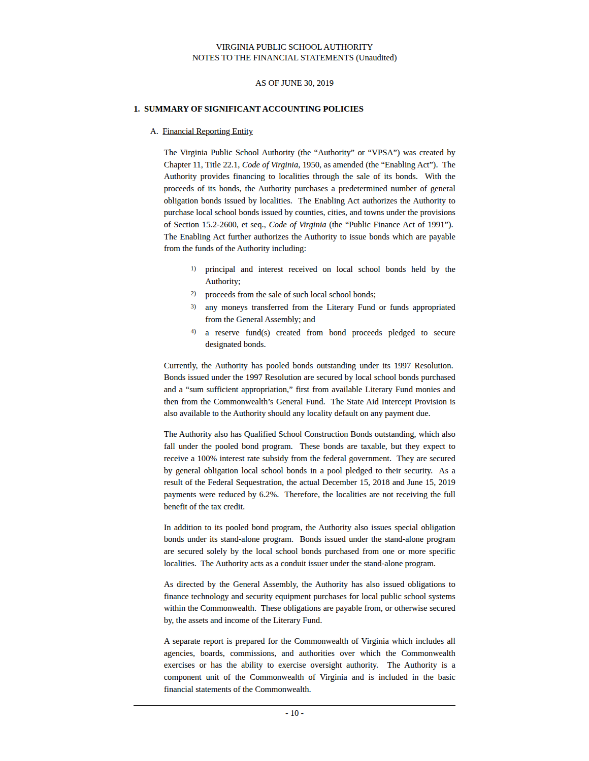VIRGINIA PUBLIC SCHOOL AUTHORITY
NOTES TO THE FINANCIAL STATEMENTS (Unaudited)
AS OF JUNE 30, 2019
1. SUMMARY OF SIGNIFICANT ACCOUNTING POLICIES
A. Financial Reporting Entity
The Virginia Public School Authority (the “Authority” or “VPSA”) was created by Chapter 11, Title 22.1, Code of Virginia, 1950, as amended (the “Enabling Act”). The Authority provides financing to localities through the sale of its bonds. With the proceeds of its bonds, the Authority purchases a predetermined number of general obligation bonds issued by localities. The Enabling Act authorizes the Authority to purchase local school bonds issued by counties, cities, and towns under the provisions of Section 15.2-2600, et seq., Code of Virginia (the “Public Finance Act of 1991”). The Enabling Act further authorizes the Authority to issue bonds which are payable from the funds of the Authority including:
1) principal and interest received on local school bonds held by the Authority;
2) proceeds from the sale of such local school bonds;
3) any moneys transferred from the Literary Fund or funds appropriated from the General Assembly; and
4) a reserve fund(s) created from bond proceeds pledged to secure designated bonds.
Currently, the Authority has pooled bonds outstanding under its 1997 Resolution. Bonds issued under the 1997 Resolution are secured by local school bonds purchased and a “sum sufficient appropriation,” first from available Literary Fund monies and then from the Commonwealth’s General Fund. The State Aid Intercept Provision is also available to the Authority should any locality default on any payment due.
The Authority also has Qualified School Construction Bonds outstanding, which also fall under the pooled bond program. These bonds are taxable, but they expect to receive a 100% interest rate subsidy from the federal government. They are secured by general obligation local school bonds in a pool pledged to their security. As a result of the Federal Sequestration, the actual December 15, 2018 and June 15, 2019 payments were reduced by 6.2%. Therefore, the localities are not receiving the full benefit of the tax credit.
In addition to its pooled bond program, the Authority also issues special obligation bonds under its stand-alone program. Bonds issued under the stand-alone program are secured solely by the local school bonds purchased from one or more specific localities. The Authority acts as a conduit issuer under the stand-alone program.
As directed by the General Assembly, the Authority has also issued obligations to finance technology and security equipment purchases for local public school systems within the Commonwealth. These obligations are payable from, or otherwise secured by, the assets and income of the Literary Fund.
A separate report is prepared for the Commonwealth of Virginia which includes all agencies, boards, commissions, and authorities over which the Commonwealth exercises or has the ability to exercise oversight authority. The Authority is a component unit of the Commonwealth of Virginia and is included in the basic financial statements of the Commonwealth.
- 10 -